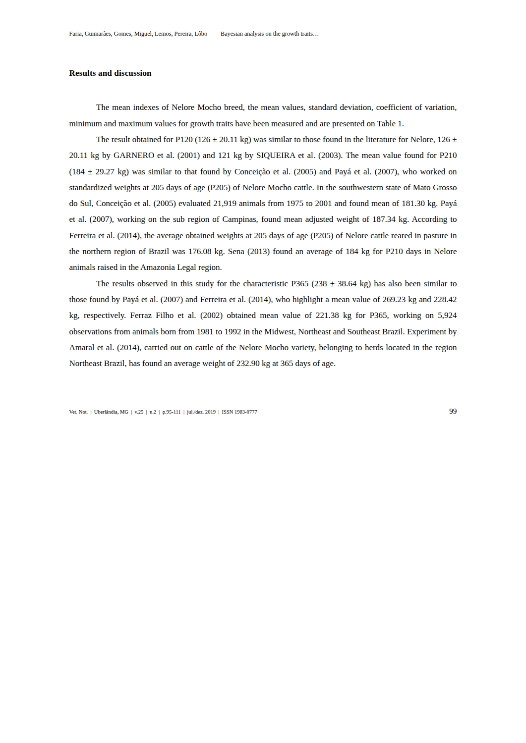Faria, Guimarães, Gomes, Miguel, Lemos, Pereira, Lôbo Bayesian analysis on the growth traits…
Results and discussion
The mean indexes of Nelore Mocho breed, the mean values, standard deviation, coefficient of variation, minimum and maximum values for growth traits have been measured and are presented on Table 1.
The result obtained for P120 (126 ± 20.11 kg) was similar to those found in the literature for Nelore, 126 ± 20.11 kg by GARNERO et al. (2001) and 121 kg by SIQUEIRA et al. (2003). The mean value found for P210 (184 ± 29.27 kg) was similar to that found by Conceição et al. (2005) and Payá et al. (2007), who worked on standardized weights at 205 days of age (P205) of Nelore Mocho cattle. In the southwestern state of Mato Grosso do Sul, Conceição et al. (2005) evaluated 21,919 animals from 1975 to 2001 and found mean of 181.30 kg. Payá et al. (2007), working on the sub region of Campinas, found mean adjusted weight of 187.34 kg. According to Ferreira et al. (2014), the average obtained weights at 205 days of age (P205) of Nelore cattle reared in pasture in the northern region of Brazil was 176.08 kg. Sena (2013) found an average of 184 kg for P210 days in Nelore animals raised in the Amazonia Legal region.
The results observed in this study for the characteristic P365 (238 ± 38.64 kg) has also been similar to those found by Payá et al. (2007) and Ferreira et al. (2014), who highlight a mean value of 269.23 kg and 228.42 kg, respectively. Ferraz Filho et al. (2002) obtained mean value of 221.38 kg for P365, working on 5,924 observations from animals born from 1981 to 1992 in the Midwest, Northeast and Southeast Brazil. Experiment by Amaral et al. (2014), carried out on cattle of the Nelore Mocho variety, belonging to herds located in the region Northeast Brazil, has found an average weight of 232.90 kg at 365 days of age.
Vet. Not. | Uberlândia, MG | v.25 | n.2 | p.95-111 | jul./dez. 2019 | ISSN 1983-0777 99